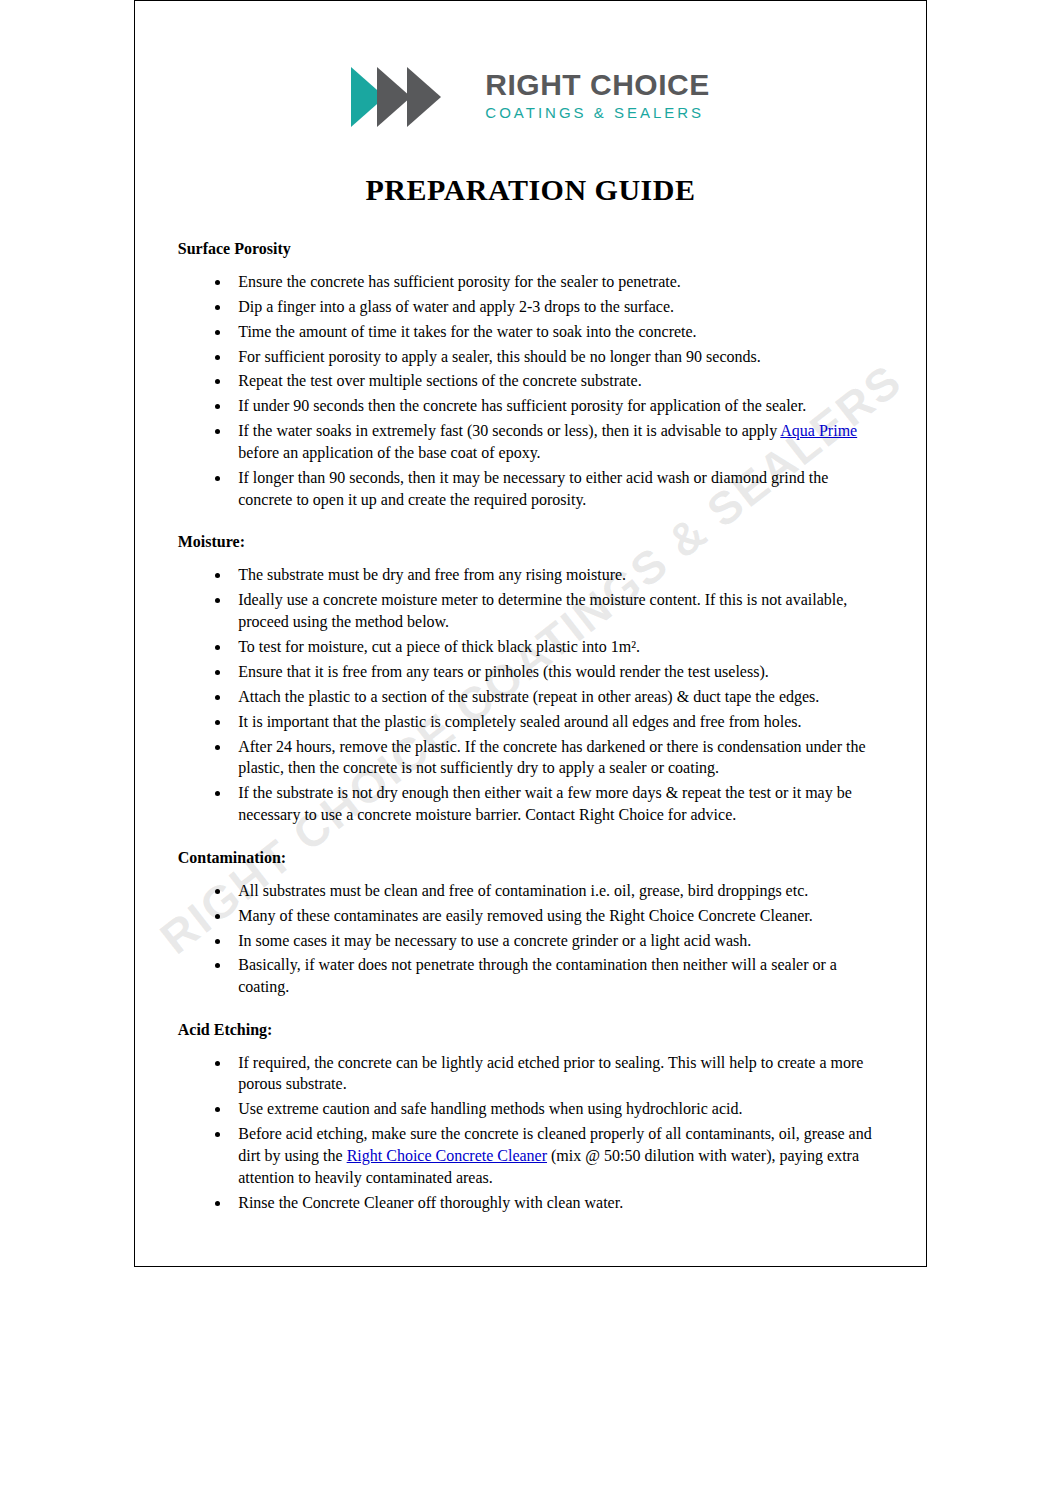RIGHT CHOICE COATINGS & SEALERS
RIGHT CHOICE
COATINGS & SEALERS
PREPARATION GUIDE
Surface Porosity
Ensure the concrete has sufficient porosity for the sealer to penetrate.
Dip a finger into a glass of water and apply 2-3 drops to the surface.
Time the amount of time it takes for the water to soak into the concrete.
For sufficient porosity to apply a sealer, this should be no longer than 90 seconds.
Repeat the test over multiple sections of the concrete substrate.
If under 90 seconds then the concrete has sufficient porosity for application of the sealer.
If the water soaks in extremely fast (30 seconds or less), then it is advisable to apply Aqua Prime before an application of the base coat of epoxy.
If longer than 90 seconds, then it may be necessary to either acid wash or diamond grind the concrete to open it up and create the required porosity.
Moisture:
The substrate must be dry and free from any rising moisture.
Ideally use a concrete moisture meter to determine the moisture content. If this is not available, proceed using the method below.
To test for moisture, cut a piece of thick black plastic into 1m².
Ensure that it is free from any tears or pinholes (this would render the test useless).
Attach the plastic to a section of the substrate (repeat in other areas) & duct tape the edges.
It is important that the plastic is completely sealed around all edges and free from holes.
After 24 hours, remove the plastic. If the concrete has darkened or there is condensation under the plastic, then the concrete is not sufficiently dry to apply a sealer or coating.
If the substrate is not dry enough then either wait a few more days & repeat the test or it may be necessary to use a concrete moisture barrier. Contact Right Choice for advice.
Contamination:
All substrates must be clean and free of contamination i.e. oil, grease, bird droppings etc.
Many of these contaminates are easily removed using the Right Choice Concrete Cleaner.
In some cases it may be necessary to use a concrete grinder or a light acid wash.
Basically, if water does not penetrate through the contamination then neither will a sealer or a coating.
Acid Etching:
If required, the concrete can be lightly acid etched prior to sealing. This will help to create a more porous substrate.
Use extreme caution and safe handling methods when using hydrochloric acid.
Before acid etching, make sure the concrete is cleaned properly of all contaminants, oil, grease and dirt by using the Right Choice Concrete Cleaner (mix @ 50:50 dilution with water), paying extra attention to heavily contaminated areas.
Rinse the Concrete Cleaner off thoroughly with clean water.